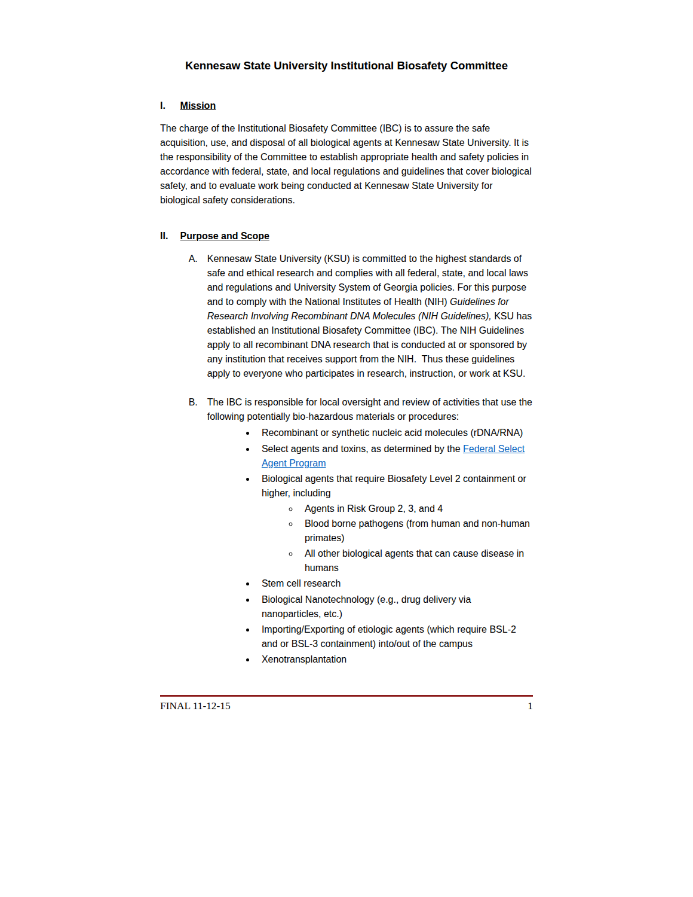Kennesaw State University Institutional Biosafety Committee
I. Mission
The charge of the Institutional Biosafety Committee (IBC) is to assure the safe acquisition, use, and disposal of all biological agents at Kennesaw State University. It is the responsibility of the Committee to establish appropriate health and safety policies in accordance with federal, state, and local regulations and guidelines that cover biological safety, and to evaluate work being conducted at Kennesaw State University for biological safety considerations.
II. Purpose and Scope
Kennesaw State University (KSU) is committed to the highest standards of safe and ethical research and complies with all federal, state, and local laws and regulations and University System of Georgia policies. For this purpose and to comply with the National Institutes of Health (NIH) Guidelines for Research Involving Recombinant DNA Molecules (NIH Guidelines), KSU has established an Institutional Biosafety Committee (IBC). The NIH Guidelines apply to all recombinant DNA research that is conducted at or sponsored by any institution that receives support from the NIH. Thus these guidelines apply to everyone who participates in research, instruction, or work at KSU.
The IBC is responsible for local oversight and review of activities that use the following potentially bio-hazardous materials or procedures:
Recombinant or synthetic nucleic acid molecules (rDNA/RNA)
Select agents and toxins, as determined by the Federal Select Agent Program
Biological agents that require Biosafety Level 2 containment or higher, including
Agents in Risk Group 2, 3, and 4
Blood borne pathogens (from human and non-human primates)
All other biological agents that can cause disease in humans
Stem cell research
Biological Nanotechnology (e.g., drug delivery via nanoparticles, etc.)
Importing/Exporting of etiologic agents (which require BSL-2 and or BSL-3 containment) into/out of the campus
Xenotransplantation
FINAL 11-12-15 1